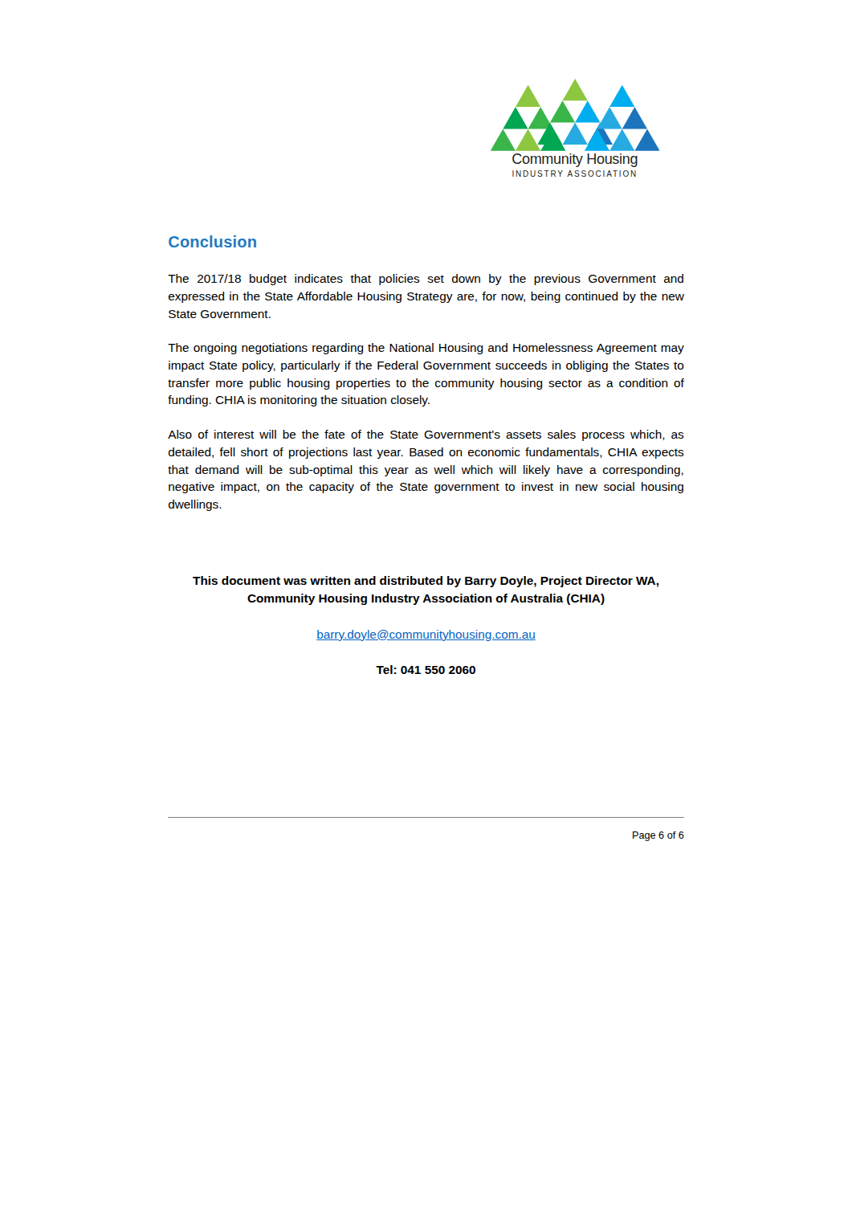placeholder
Community Housing
INDUSTRY ASSOCIATION
Conclusion
The 2017/18 budget indicates that policies set down by the previous Government and expressed in the State Affordable Housing Strategy are, for now, being continued by the new State Government.
The ongoing negotiations regarding the National Housing and Homelessness Agreement may impact State policy, particularly if the Federal Government succeeds in obliging the States to transfer more public housing properties to the community housing sector as a condition of funding. CHIA is monitoring the situation closely.
Also of interest will be the fate of the State Government's assets sales process which, as detailed, fell short of projections last year. Based on economic fundamentals, CHIA expects that demand will be sub-optimal this year as well which will likely have a corresponding, negative impact, on the capacity of the State government to invest in new social housing dwellings.
This document was written and distributed by Barry Doyle, Project Director WA, Community Housing Industry Association of Australia (CHIA)
barry.doyle@communityhousing.com.au
Tel: 041 550 2060
Page 6 of 6